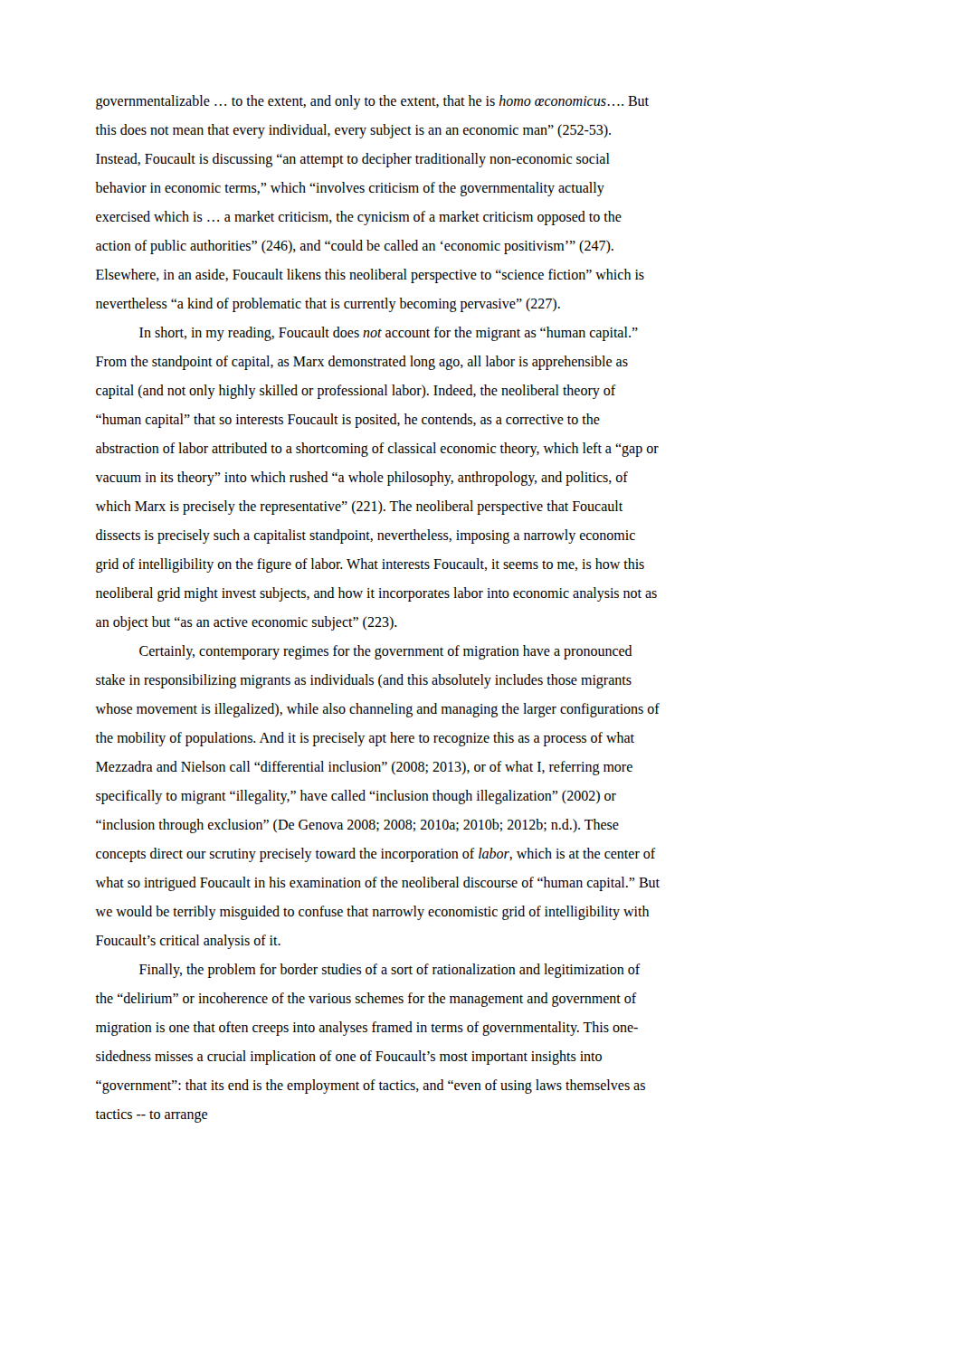governmentalizable … to the extent, and only to the extent, that he is homo œconomicus…. But this does not mean that every individual, every subject is an an economic man” (252-53). Instead, Foucault is discussing “an attempt to decipher traditionally non-economic social behavior in economic terms,” which “involves criticism of the governmentality actually exercised which is … a market criticism, the cynicism of a market criticism opposed to the action of public authorities” (246), and “could be called an ‘economic positivism’” (247). Elsewhere, in an aside, Foucault likens this neoliberal perspective to “science fiction” which is nevertheless “a kind of problematic that is currently becoming pervasive” (227).
In short, in my reading, Foucault does not account for the migrant as “human capital.” From the standpoint of capital, as Marx demonstrated long ago, all labor is apprehensible as capital (and not only highly skilled or professional labor). Indeed, the neoliberal theory of “human capital” that so interests Foucault is posited, he contends, as a corrective to the abstraction of labor attributed to a shortcoming of classical economic theory, which left a “gap or vacuum in its theory” into which rushed “a whole philosophy, anthropology, and politics, of which Marx is precisely the representative” (221). The neoliberal perspective that Foucault dissects is precisely such a capitalist standpoint, nevertheless, imposing a narrowly economic grid of intelligibility on the figure of labor. What interests Foucault, it seems to me, is how this neoliberal grid might invest subjects, and how it incorporates labor into economic analysis not as an object but “as an active economic subject” (223).
Certainly, contemporary regimes for the government of migration have a pronounced stake in responsibilizing migrants as individuals (and this absolutely includes those migrants whose movement is illegalized), while also channeling and managing the larger configurations of the mobility of populations. And it is precisely apt here to recognize this as a process of what Mezzadra and Nielson call “differential inclusion” (2008; 2013), or of what I, referring more specifically to migrant “illegality,” have called “inclusion though illegalization” (2002) or “inclusion through exclusion” (De Genova 2008; 2008; 2010a; 2010b; 2012b; n.d.). These concepts direct our scrutiny precisely toward the incorporation of labor, which is at the center of what so intrigued Foucault in his examination of the neoliberal discourse of “human capital.” But we would be terribly misguided to confuse that narrowly economistic grid of intelligibility with Foucault’s critical analysis of it.
Finally, the problem for border studies of a sort of rationalization and legitimization of the “delirium” or incoherence of the various schemes for the management and government of migration is one that often creeps into analyses framed in terms of governmentality. This one-sidedness misses a crucial implication of one of Foucault’s most important insights into “government”: that its end is the employment of tactics, and “even of using laws themselves as tactics -- to arrange